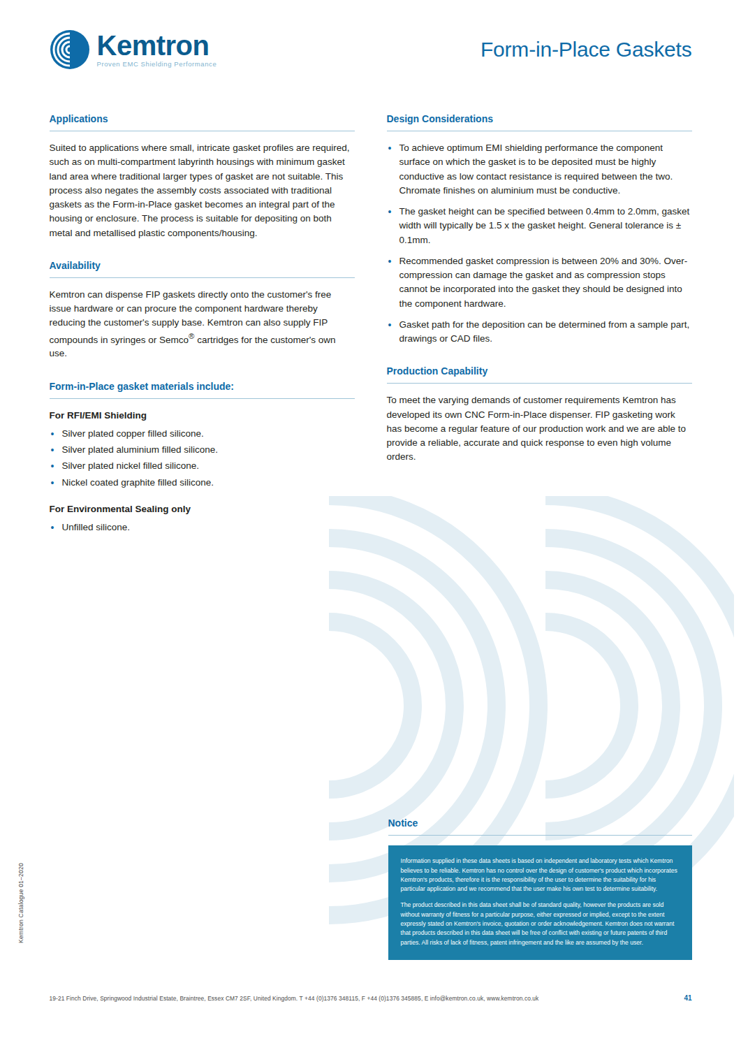Kemtron Proven EMC Shielding Performance
Form-in-Place Gaskets
Applications
Suited to applications where small, intricate gasket profiles are required, such as on multi-compartment labyrinth housings with minimum gasket land area where traditional larger types of gasket are not suitable. This process also negates the assembly costs associated with traditional gaskets as the Form-in-Place gasket becomes an integral part of the housing or enclosure. The process is suitable for depositing on both metal and metallised plastic components/housing.
Availability
Kemtron can dispense FIP gaskets directly onto the customer's free issue hardware or can procure the component hardware thereby reducing the customer's supply base. Kemtron can also supply FIP compounds in syringes or Semco® cartridges for the customer's own use.
Form-in-Place gasket materials include:
For RFI/EMI Shielding
Silver plated copper filled silicone.
Silver plated aluminium filled silicone.
Silver plated nickel filled silicone.
Nickel coated graphite filled silicone.
For Environmental Sealing only
Unfilled silicone.
Design Considerations
To achieve optimum EMI shielding performance the component surface on which the gasket is to be deposited must be highly conductive as low contact resistance is required between the two. Chromate finishes on aluminium must be conductive.
The gasket height can be specified between 0.4mm to 2.0mm, gasket width will typically be 1.5 x the gasket height. General tolerance is ± 0.1mm.
Recommended gasket compression is between 20% and 30%. Over-compression can damage the gasket and as compression stops cannot be incorporated into the gasket they should be designed into the component hardware.
Gasket path for the deposition can be determined from a sample part, drawings or CAD files.
Production Capability
To meet the varying demands of customer requirements Kemtron has developed its own CNC Form-in-Place dispenser. FIP gasketing work has become a regular feature of our production work and we are able to provide a reliable, accurate and quick response to even high volume orders.
Notice
Information supplied in these data sheets is based on independent and laboratory tests which Kemtron believes to be reliable. Kemtron has no control over the design of customer's product which incorporates Kemtron's products, therefore it is the responsibility of the user to determine the suitability for his particular application and we recommend that the user make his own test to determine suitability.
The product described in this data sheet shall be of standard quality, however the products are sold without warranty of fitness for a particular purpose, either expressed or implied, except to the extent expressly stated on Kemtron's invoice, quotation or order acknowledgement. Kemtron does not warrant that products described in this data sheet will be free of conflict with existing or future patents of third parties. All risks of lack of fitness, patent infringement and the like are assumed by the user.
Kemtron Catalogue 01–2020
19-21 Finch Drive, Springwood Industrial Estate, Braintree, Essex CM7 2SF, United Kingdom. T +44 (0)1376 348115, F +44 (0)1376 345885, E info@kemtron.co.uk, www.kemtron.co.uk
41